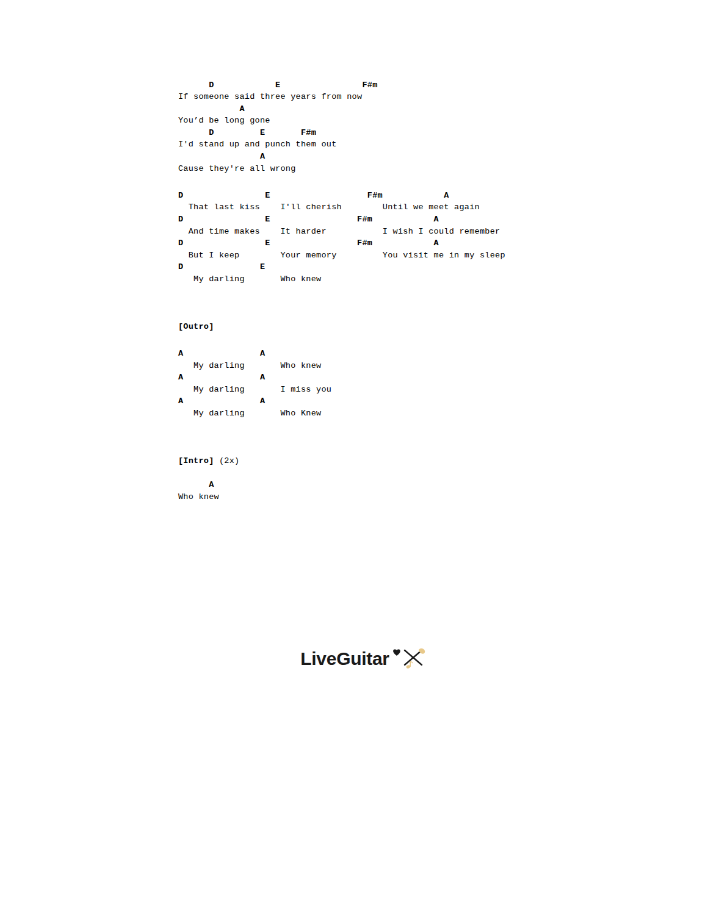D            E                F#m
If someone said three years from now
            A
You’d be long gone
      D         E       F#m
I'd stand up and punch them out
                A
Cause they're all wrong
D                E                   F#m            A
  That last kiss    I'll cherish        Until we meet again
D                E                 F#m            A
  And time makes    It harder           I wish I could remember
D                E                 F#m            A
  But I keep        Your memory         You visit me in my sleep
D               E
   My darling       Who knew
[Outro]
A               A
   My darling       Who knew
A               A
   My darling       I miss you
A               A
   My darling       Who Knew
[Intro] (2x)

      A
Who knew
LiveGuitar